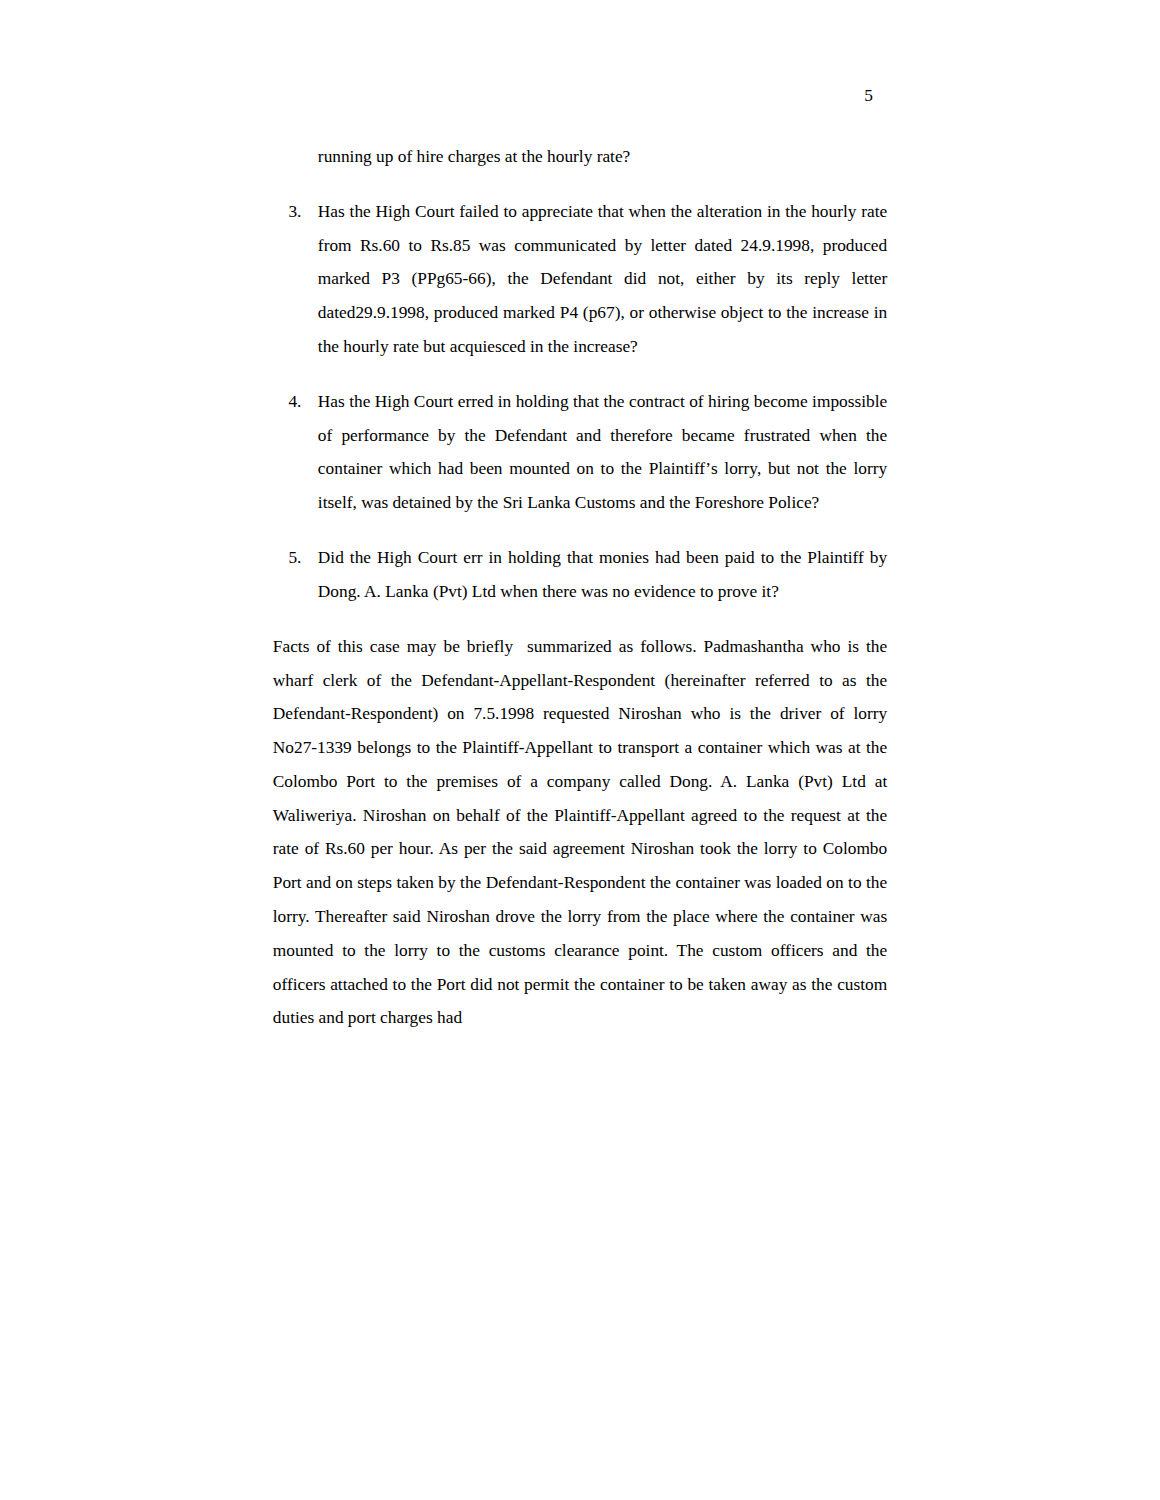5
running up of hire charges at the hourly rate?
3. Has the High Court failed to appreciate that when the alteration in the hourly rate from Rs.60 to Rs.85 was communicated by letter dated 24.9.1998, produced marked P3 (PPg65-66), the Defendant did not, either by its reply letter dated29.9.1998, produced marked P4 (p67), or otherwise object to the increase in the hourly rate but acquiesced in the increase?
4. Has the High Court erred in holding that the contract of hiring become impossible of performance by the Defendant and therefore became frustrated when the container which had been mounted on to the Plaintiffʼs lorry, but not the lorry itself, was detained by the Sri Lanka Customs and the Foreshore Police?
5. Did the High Court err in holding that monies had been paid to the Plaintiff by Dong. A. Lanka (Pvt) Ltd when there was no evidence to prove it?
Facts of this case may be briefly summarized as follows. Padmashantha who is the wharf clerk of the Defendant-Appellant-Respondent (hereinafter referred to as the Defendant-Respondent) on 7.5.1998 requested Niroshan who is the driver of lorry No27-1339 belongs to the Plaintiff-Appellant to transport a container which was at the Colombo Port to the premises of a company called Dong. A. Lanka (Pvt) Ltd at Waliweriya. Niroshan on behalf of the Plaintiff-Appellant agreed to the request at the rate of Rs.60 per hour. As per the said agreement Niroshan took the lorry to Colombo Port and on steps taken by the Defendant-Respondent the container was loaded on to the lorry. Thereafter said Niroshan drove the lorry from the place where the container was mounted to the lorry to the customs clearance point. The custom officers and the officers attached to the Port did not permit the container to be taken away as the custom duties and port charges had